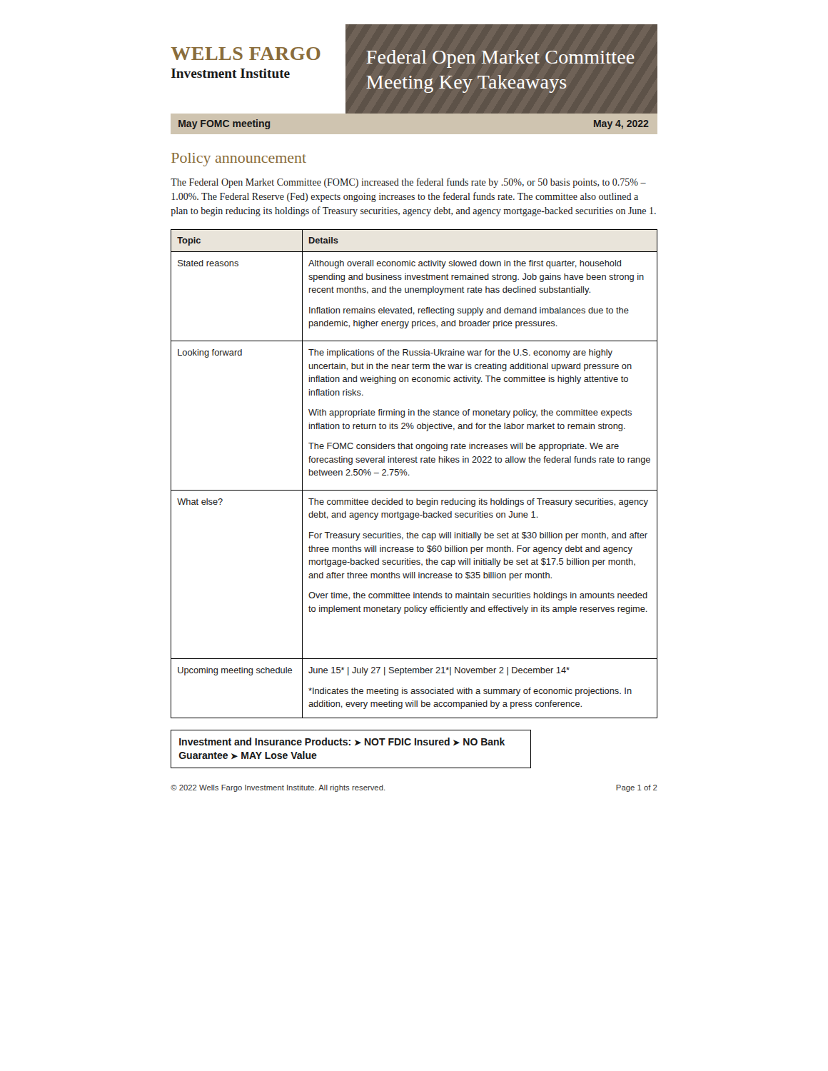WELLS FARGO
Investment Institute
Federal Open Market Committee
Meeting Key Takeaways
May FOMC meeting May 4, 2022
Policy announcement
The Federal Open Market Committee (FOMC) increased the federal funds rate by .50%, or 50 basis points, to 0.75% – 1.00%. The Federal Reserve (Fed) expects ongoing increases to the federal funds rate. The committee also outlined a plan to begin reducing its holdings of Treasury securities, agency debt, and agency mortgage-backed securities on June 1.
| Topic | Details |
| --- | --- |
| Stated reasons | Although overall economic activity slowed down in the first quarter, household spending and business investment remained strong. Job gains have been strong in recent months, and the unemployment rate has declined substantially. Inflation remains elevated, reflecting supply and demand imbalances due to the pandemic, higher energy prices, and broader price pressures. |
| Looking forward | The implications of the Russia-Ukraine war for the U.S. economy are highly uncertain, but in the near term the war is creating additional upward pressure on inflation and weighing on economic activity. The committee is highly attentive to inflation risks. With appropriate firming in the stance of monetary policy, the committee expects inflation to return to its 2% objective, and for the labor market to remain strong. The FOMC considers that ongoing rate increases will be appropriate. We are forecasting several interest rate hikes in 2022 to allow the federal funds rate to range between 2.50% – 2.75%. |
| What else? | The committee decided to begin reducing its holdings of Treasury securities, agency debt, and agency mortgage-backed securities on June 1. For Treasury securities, the cap will initially be set at $30 billion per month, and after three months will increase to $60 billion per month. For agency debt and agency mortgage-backed securities, the cap will initially be set at $17.5 billion per month, and after three months will increase to $35 billion per month. Over time, the committee intends to maintain securities holdings in amounts needed to implement monetary policy efficiently and effectively in its ample reserves regime. |
| Upcoming meeting schedule | June 15* / July 27 / September 21*/ November 2 / December 14* *Indicates the meeting is associated with a summary of economic projections. In addition, every meeting will be accompanied by a press conference. |
Investment and Insurance Products: ➤ NOT FDIC Insured ➤ NO Bank Guarantee ➤ MAY Lose Value
© 2022 Wells Fargo Investment Institute. All rights reserved. Page 1 of 2